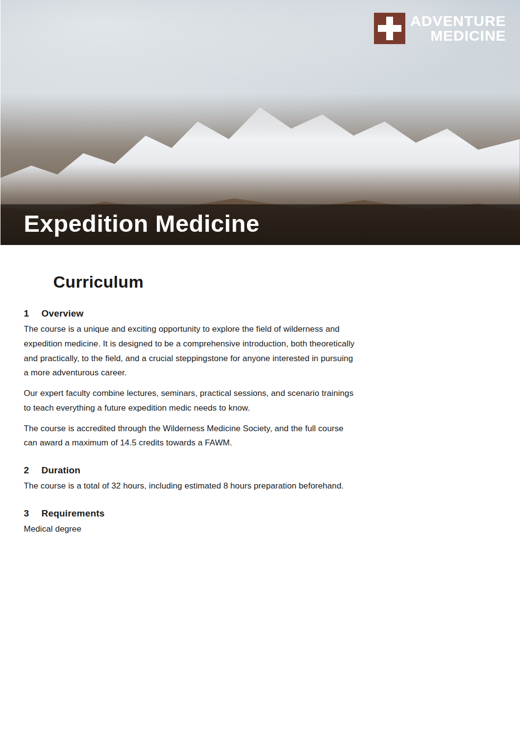Adventure Medicine
Expedition Medicine
Curriculum
1 Overview
The course is a unique and exciting opportunity to explore the field of wilderness and expedition medicine. It is designed to be a comprehensive introduction, both theoretically and practically, to the field, and a crucial steppingstone for anyone interested in pursuing a more adventurous career.
Our expert faculty combine lectures, seminars, practical sessions, and scenario trainings to teach everything a future expedition medic needs to know.
The course is accredited through the Wilderness Medicine Society, and the full course can award a maximum of 14.5 credits towards a FAWM.
2 Duration
The course is a total of 32 hours, including estimated 8 hours preparation beforehand.
3 Requirements
Medical degree